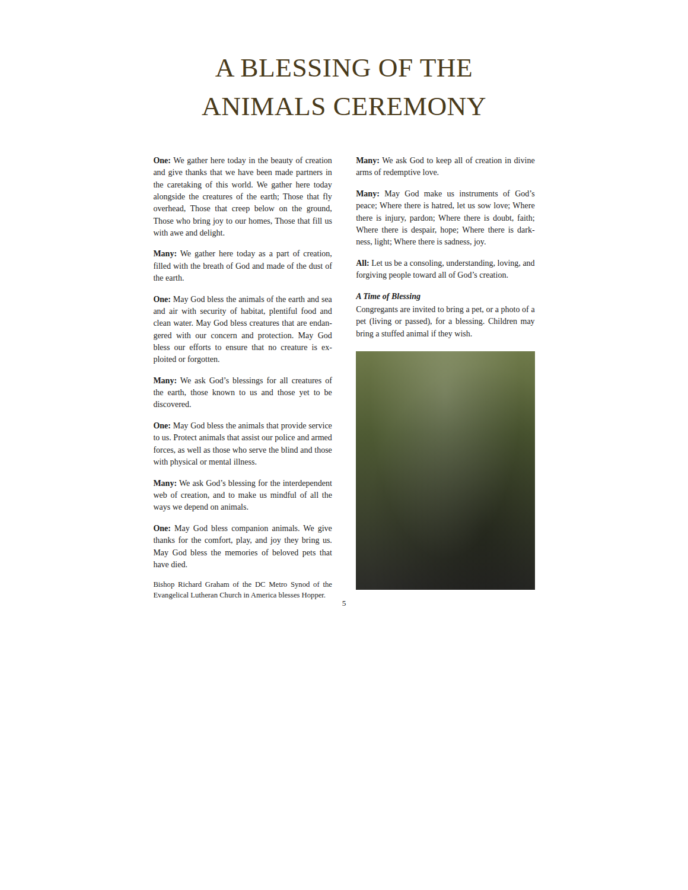A BLESSING OF THE ANIMALS CEREMONY
One: We gather here today in the beauty of creation and give thanks that we have been made partners in the caretaking of this world. We gather here today alongside the creatures of the earth; Those that fly overhead, Those that creep below on the ground, Those who bring joy to our homes, Those that fill us with awe and delight.
Many: We gather here today as a part of creation, filled with the breath of God and made of the dust of the earth.
One: May God bless the animals of the earth and sea and air with security of habitat, plentiful food and clean water. May God bless creatures that are endangered with our concern and protection. May God bless our efforts to ensure that no creature is exploited or forgotten.
Many: We ask God’s blessings for all creatures of the earth, those known to us and those yet to be discovered.
One: May God bless the animals that provide service to us. Protect animals that assist our police and armed forces, as well as those who serve the blind and those with physical or mental illness.
Many: We ask God’s blessing for the interdependent web of creation, and to make us mindful of all the ways we depend on animals.
One: May God bless companion animals. We give thanks for the comfort, play, and joy they bring us. May God bless the memories of beloved pets that have died.
Bishop Richard Graham of the DC Metro Synod of the Evangelical Lutheran Church in America blesses Hopper.
Many: We ask God to keep all of creation in divine arms of redemptive love.
Many: May God make us instruments of God’s peace; Where there is hatred, let us sow love; Where there is injury, pardon; Where there is doubt, faith; Where there is despair, hope; Where there is darkness, light; Where there is sadness, joy.
All: Let us be a consoling, understanding, loving, and forgiving people toward all of God’s creation.
A Time of Blessing
Congregants are invited to bring a pet, or a photo of a pet (living or passed), for a blessing. Children may bring a stuffed animal if they wish.
5